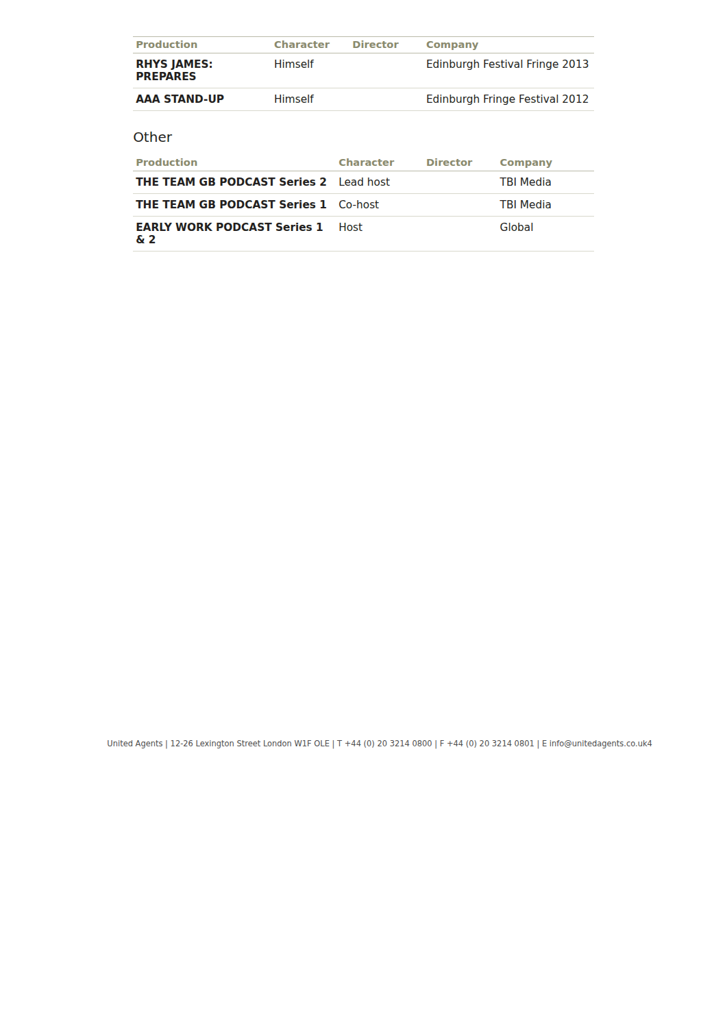| Production | Character | Director | Company |
| --- | --- | --- | --- |
| RHYS JAMES: PREPARES | Himself | | Edinburgh Festival Fringe 2013 |
| AAA STAND-UP | Himself | | Edinburgh Fringe Festival 2012 |
Other
| Production | Character | Director | Company |
| --- | --- | --- | --- |
| THE TEAM GB PODCAST Series 2 | Lead host | | TBI Media |
| THE TEAM GB PODCAST Series 1 | Co-host | | TBI Media |
| EARLY WORK PODCAST Series 1 & 2 | Host | | Global |
United Agents | 12-26 Lexington Street London W1F OLE | T +44 (0) 20 3214 0800 | F +44 (0) 20 3214 0801 | E info@unitedagents.co.uk 4